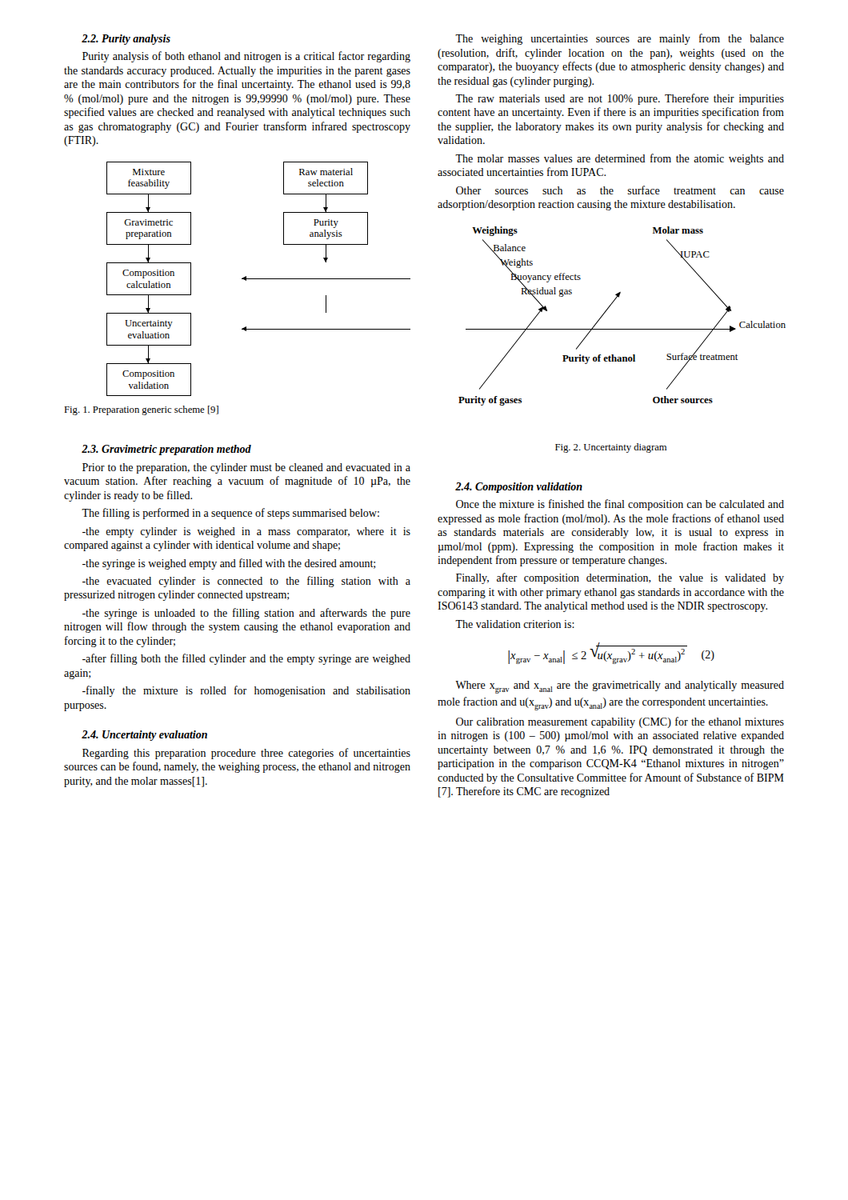2.2. Purity analysis
Purity analysis of both ethanol and nitrogen is a critical factor regarding the standards accuracy produced. Actually the impurities in the parent gases are the main contributors for the final uncertainty. The ethanol used is 99,8 % (mol/mol) pure and the nitrogen is 99,99990 % (mol/mol) pure. These specified values are checked and reanalysed with analytical techniques such as gas chromatography (GC) and Fourier transform infrared spectroscopy (FTIR).
Mixture
feasability
Raw material
selection
Gravimetric
preparation
Purity
analysis
Composition
calculation
Uncertainty
evaluation
Composition
validation
Fig. 1. Preparation generic scheme [9]
2.3. Gravimetric preparation method
Prior to the preparation, the cylinder must be cleaned and evacuated in a vacuum station. After reaching a vacuum of magnitude of 10 µPa, the cylinder is ready to be filled.
The filling is performed in a sequence of steps summarised below:
-the empty cylinder is weighed in a mass comparator, where it is compared against a cylinder with identical volume and shape;
-the syringe is weighed empty and filled with the desired amount;
-the evacuated cylinder is connected to the filling station with a pressurized nitrogen cylinder connected upstream;
-the syringe is unloaded to the filling station and afterwards the pure nitrogen will flow through the system causing the ethanol evaporation and forcing it to the cylinder;
-after filling both the filled cylinder and the empty syringe are weighed again;
-finally the mixture is rolled for homogenisation and stabilisation purposes.
2.4. Uncertainty evaluation
Regarding this preparation procedure three categories of uncertainties sources can be found, namely, the weighing process, the ethanol and nitrogen purity, and the molar masses[1].
The weighing uncertainties sources are mainly from the balance (resolution, drift, cylinder location on the pan), weights (used on the comparator), the buoyancy effects (due to atmospheric density changes) and the residual gas (cylinder purging).
The raw materials used are not 100% pure. Therefore their impurities content have an uncertainty. Even if there is an impurities specification from the supplier, the laboratory makes its own purity analysis for checking and validation.
The molar masses values are determined from the atomic weights and associated uncertainties from IUPAC.
Other sources such as the surface treatment can cause adsorption/desorption reaction causing the mixture destabilisation.
Weighings
Balance
Weights
Buoyancy effects
Residual gas
Molar mass
IUPAC
Calculation
Purity of gases
Purity of ethanol
Other sources
Surface treatment
Fig. 2. Uncertainty diagram
2.4. Composition validation
Once the mixture is finished the final composition can be calculated and expressed as mole fraction (mol/mol). As the mole fractions of ethanol used as standards materials are considerably low, it is usual to express in µmol/mol (ppm). Expressing the composition in mole fraction makes it independent from pressure or temperature changes.
Finally, after composition determination, the value is validated by comparing it with other primary ethanol gas standards in accordance with the ISO6143 standard. The analytical method used is the NDIR spectroscopy.
The validation criterion is:
|xgrav − xanal| ≤ 2 u(xgrav)2 + u(xanal)2 (2)
Where xgrav and xanal are the gravimetrically and analytically measured mole fraction and u(xgrav) and u(xanal) are the correspondent uncertainties.
Our calibration measurement capability (CMC) for the ethanol mixtures in nitrogen is (100 – 500) µmol/mol with an associated relative expanded uncertainty between 0,7 % and 1,6 %. IPQ demonstrated it through the participation in the comparison CCQM-K4 “Ethanol mixtures in nitrogen” conducted by the Consultative Committee for Amount of Substance of BIPM [7]. Therefore its CMC are recognized